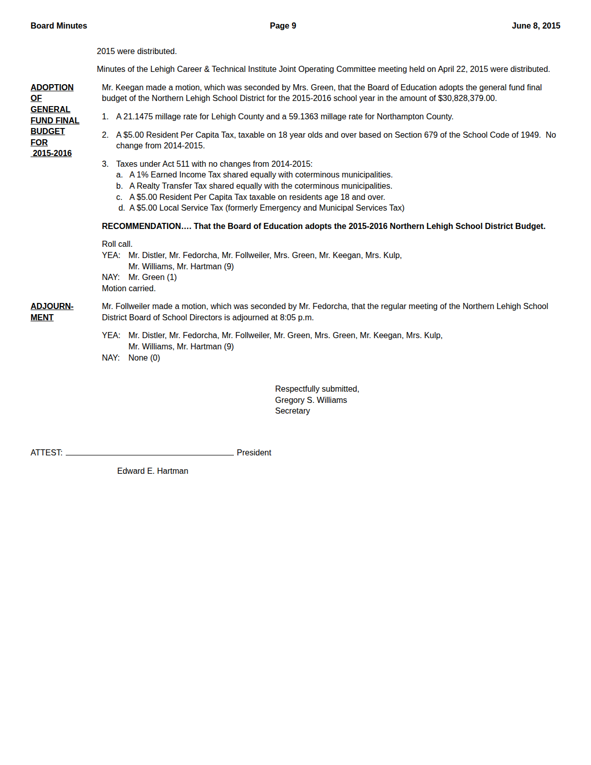Board Minutes
Page 9
June 8, 2015
2015 were distributed.
Minutes of the Lehigh Career & Technical Institute Joint Operating Committee meeting held on April 22, 2015 were distributed.
ADOPTION OF GENERAL FUND FINAL BUDGET FOR 2015-2016
Mr. Keegan made a motion, which was seconded by Mrs. Green, that the Board of Education adopts the general fund final budget of the Northern Lehigh School District for the 2015-2016 school year in the amount of $30,828,379.00.
1. A 21.1475 millage rate for Lehigh County and a 59.1363 millage rate for Northampton County.
2. A $5.00 Resident Per Capita Tax, taxable on 18 year olds and over based on Section 679 of the School Code of 1949. No change from 2014-2015.
3. Taxes under Act 511 with no changes from 2014-2015:
a. A 1% Earned Income Tax shared equally with coterminous municipalities.
b. A Realty Transfer Tax shared equally with the coterminous municipalities.
c. A $5.00 Resident Per Capita Tax taxable on residents age 18 and over.
d. A $5.00 Local Service Tax (formerly Emergency and Municipal Services Tax)
RECOMMENDATION…. That the Board of Education adopts the 2015-2016 Northern Lehigh School District Budget.
Roll call.
YEA:
Mr. Distler, Mr. Fedorcha, Mr. Follweiler, Mrs. Green, Mr. Keegan, Mrs. Kulp, Mr. Williams, Mr. Hartman (9)
NAY:
Mr. Green (1)
Motion carried.
ADJOURN- MENT
Mr. Follweiler made a motion, which was seconded by Mr. Fedorcha, that the regular meeting of the Northern Lehigh School District Board of School Directors is adjourned at 8:05 p.m.
YEA:
Mr. Distler, Mr. Fedorcha, Mr. Follweiler, Mr. Green, Mrs. Green, Mr. Keegan, Mrs. Kulp, Mr. Williams, Mr. Hartman (9)
NAY:
None (0)
Respectfully submitted,
Gregory S. Williams
Secretary
ATTEST: President
Edward E. Hartman